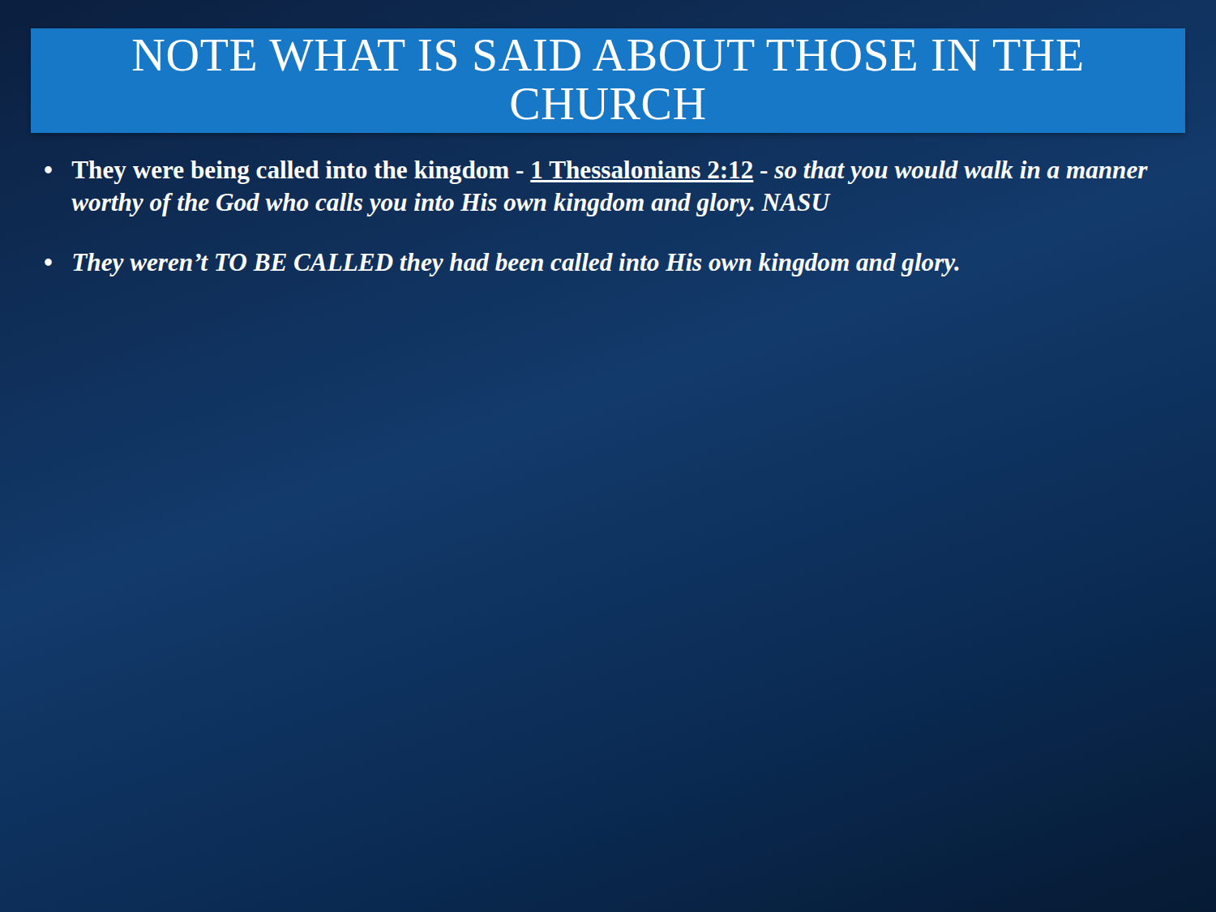NOTE WHAT IS SAID ABOUT THOSE IN THE CHURCH
They were being called into the kingdom - 1 Thessalonians 2:12 - so that you would walk in a manner worthy of the God who calls you into His own kingdom and glory. NASU
They weren’t TO BE CALLED they had been called into His own kingdom and glory.